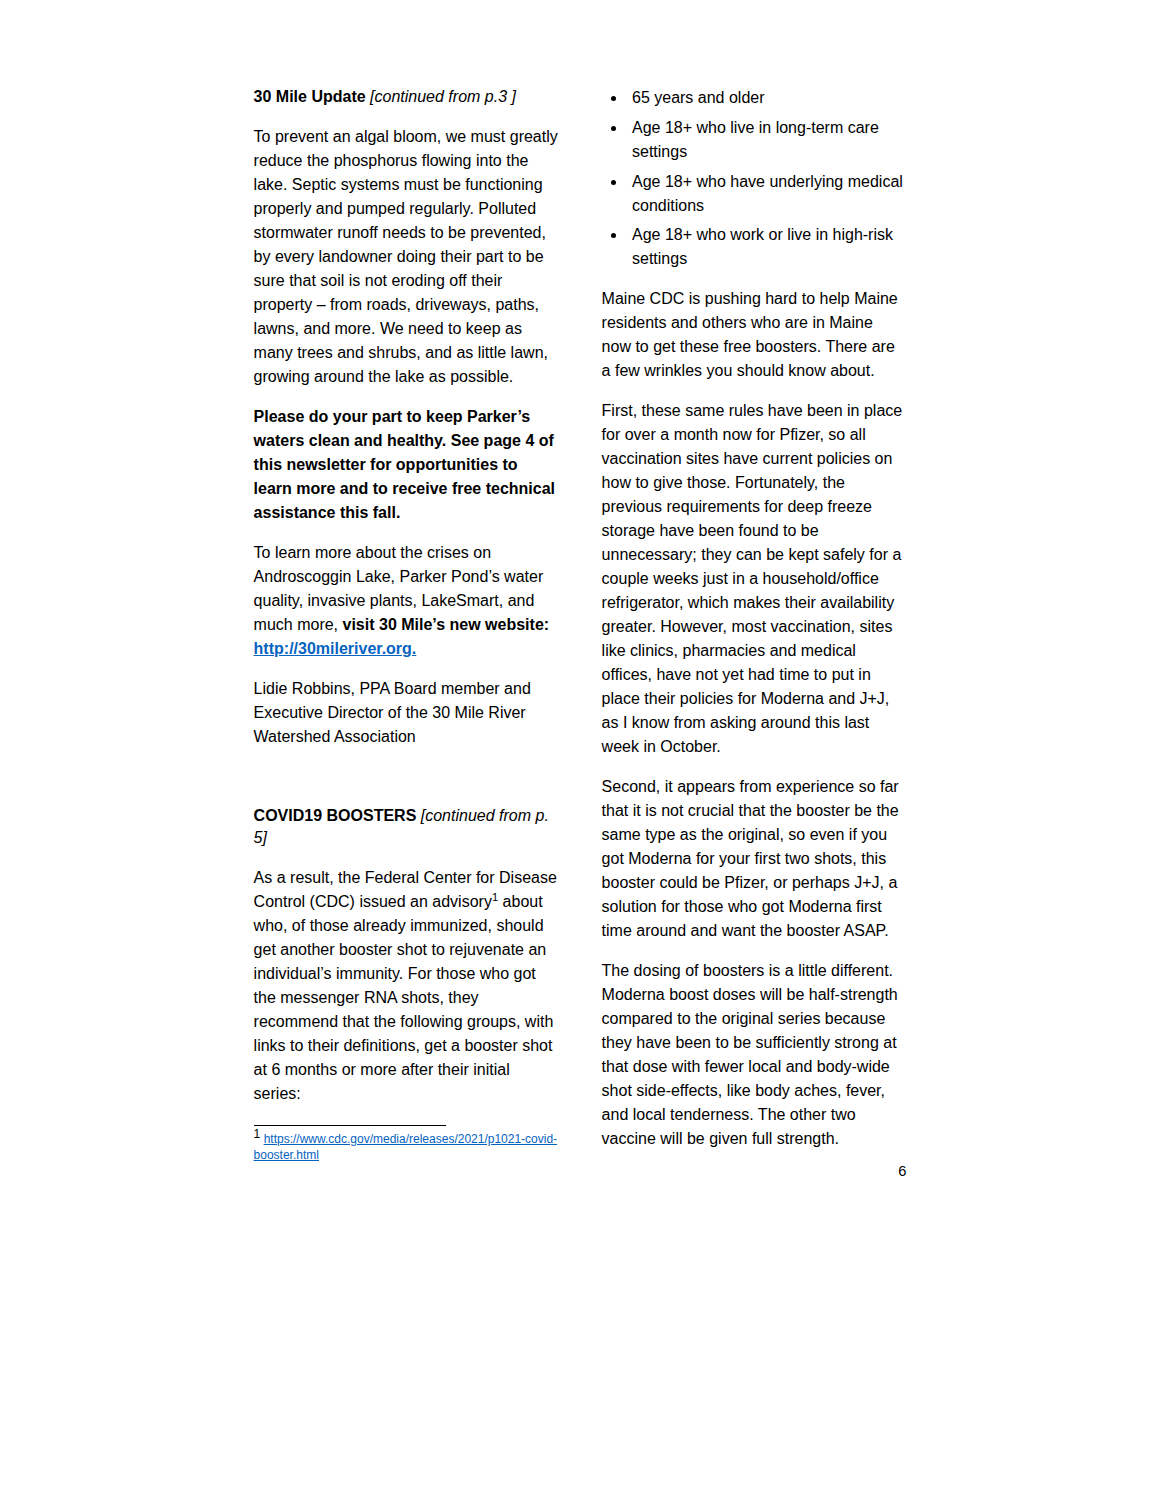30 Mile Update [continued from p.3 ]
To prevent an algal bloom, we must greatly reduce the phosphorus flowing into the lake. Septic systems must be functioning properly and pumped regularly. Polluted stormwater runoff needs to be prevented, by every landowner doing their part to be sure that soil is not eroding off their property – from roads, driveways, paths, lawns, and more. We need to keep as many trees and shrubs, and as little lawn, growing around the lake as possible.
Please do your part to keep Parker’s waters clean and healthy. See page 4 of this newsletter for opportunities to learn more and to receive free technical assistance this fall.
To learn more about the crises on Androscoggin Lake, Parker Pond’s water quality, invasive plants, LakeSmart, and much more, visit 30 Mile’s new website: http://30mileriver.org.
Lidie Robbins, PPA Board member and Executive Director of the 30 Mile River Watershed Association
COVID19 BOOSTERS [continued from p. 5]
As a result, the Federal Center for Disease Control (CDC) issued an advisory1 about who, of those already immunized, should get another booster shot to rejuvenate an individual’s immunity. For those who got the messenger RNA shots, they recommend that the following groups, with links to their definitions, get a booster shot at 6 months or more after their initial series:
1 https://www.cdc.gov/media/releases/2021/p1021-covid-booster.html
65 years and older
Age 18+ who live in long-term care settings
Age 18+ who have underlying medical conditions
Age 18+ who work or live in high-risk settings
Maine CDC is pushing hard to help Maine residents and others who are in Maine now to get these free boosters. There are a few wrinkles you should know about.
First, these same rules have been in place for over a month now for Pfizer, so all vaccination sites have current policies on how to give those. Fortunately, the previous requirements for deep freeze storage have been found to be unnecessary; they can be kept safely for a couple weeks just in a household/office refrigerator, which makes their availability greater. However, most vaccination, sites like clinics, pharmacies and medical offices, have not yet had time to put in place their policies for Moderna and J+J, as I know from asking around this last week in October.
Second, it appears from experience so far that it is not crucial that the booster be the same type as the original, so even if you got Moderna for your first two shots, this booster could be Pfizer, or perhaps J+J, a solution for those who got Moderna first time around and want the booster ASAP.
The dosing of boosters is a little different. Moderna boost doses will be half-strength compared to the original series because they have been to be sufficiently strong at that dose with fewer local and body-wide shot side-effects, like body aches, fever, and local tenderness. The other two vaccine will be given full strength.
6